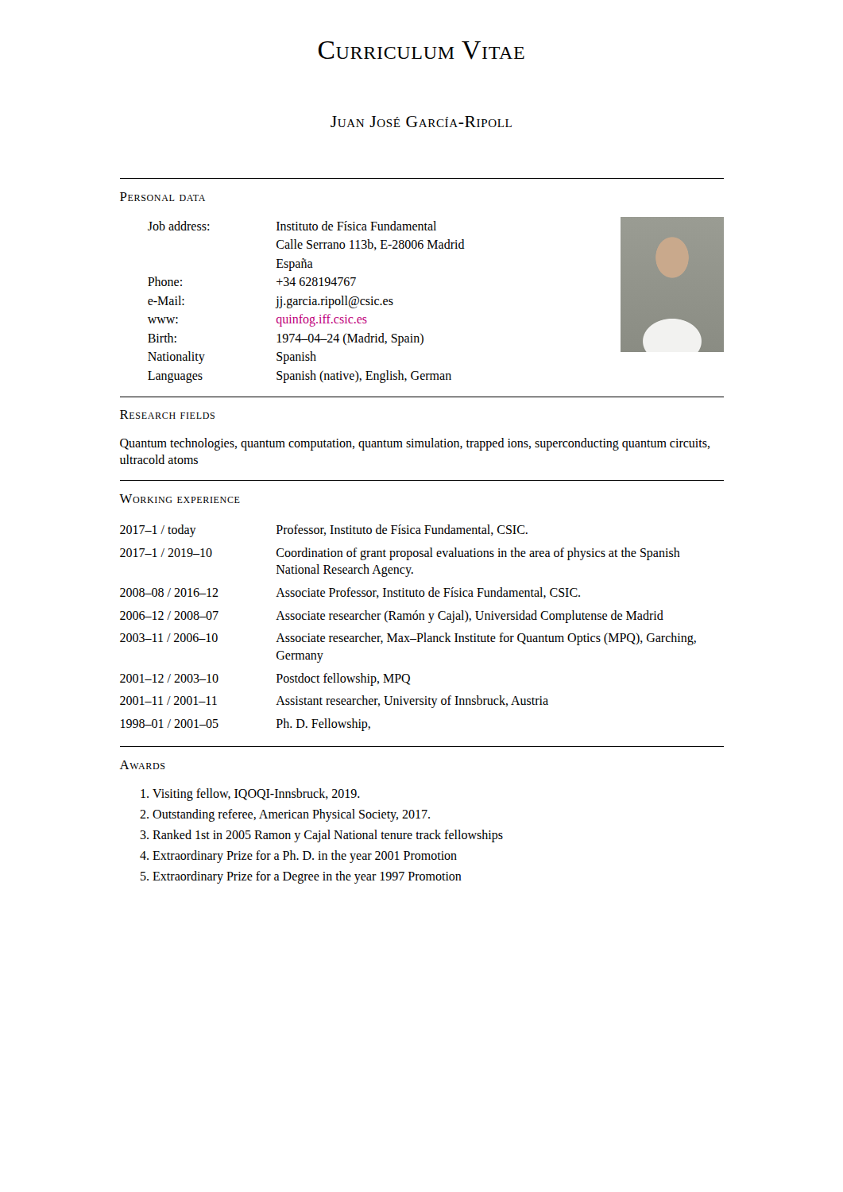Curriculum Vitae
Juan José García-Ripoll
Personal data
| Job address: | Instituto de Física Fundamental |
| | Calle Serrano 113b, E-28006 Madrid |
| | España |
| Phone: | +34 628194767 |
| e-Mail: | jj.garcia.ripoll@csic.es |
| www: | quinfog.iff.csic.es |
| Birth: | 1974–04–24 (Madrid, Spain) |
| Nationality | Spanish |
| Languages | Spanish (native), English, German |
Research fields
Quantum technologies, quantum computation, quantum simulation, trapped ions, superconducting quantum circuits, ultracold atoms
Working experience
| 2017–1 / today | Professor, Instituto de Física Fundamental, CSIC. |
| 2017–1 / 2019–10 | Coordination of grant proposal evaluations in the area of physics at the Spanish National Research Agency. |
| 2008–08 / 2016–12 | Associate Professor, Instituto de Física Fundamental, CSIC. |
| 2006–12 / 2008–07 | Associate researcher (Ramón y Cajal), Universidad Complutense de Madrid |
| 2003–11 / 2006–10 | Associate researcher, Max–Planck Institute for Quantum Optics (MPQ), Garching, Germany |
| 2001–12 / 2003–10 | Postdoct fellowship, MPQ |
| 2001–11 / 2001–11 | Assistant researcher, University of Innsbruck, Austria |
| 1998–01 / 2001–05 | Ph. D. Fellowship, |
Awards
Visiting fellow, IQOQI-Innsbruck, 2019.
Outstanding referee, American Physical Society, 2017.
Ranked 1st in 2005 Ramon y Cajal National tenure track fellowships
Extraordinary Prize for a Ph. D. in the year 2001 Promotion
Extraordinary Prize for a Degree in the year 1997 Promotion